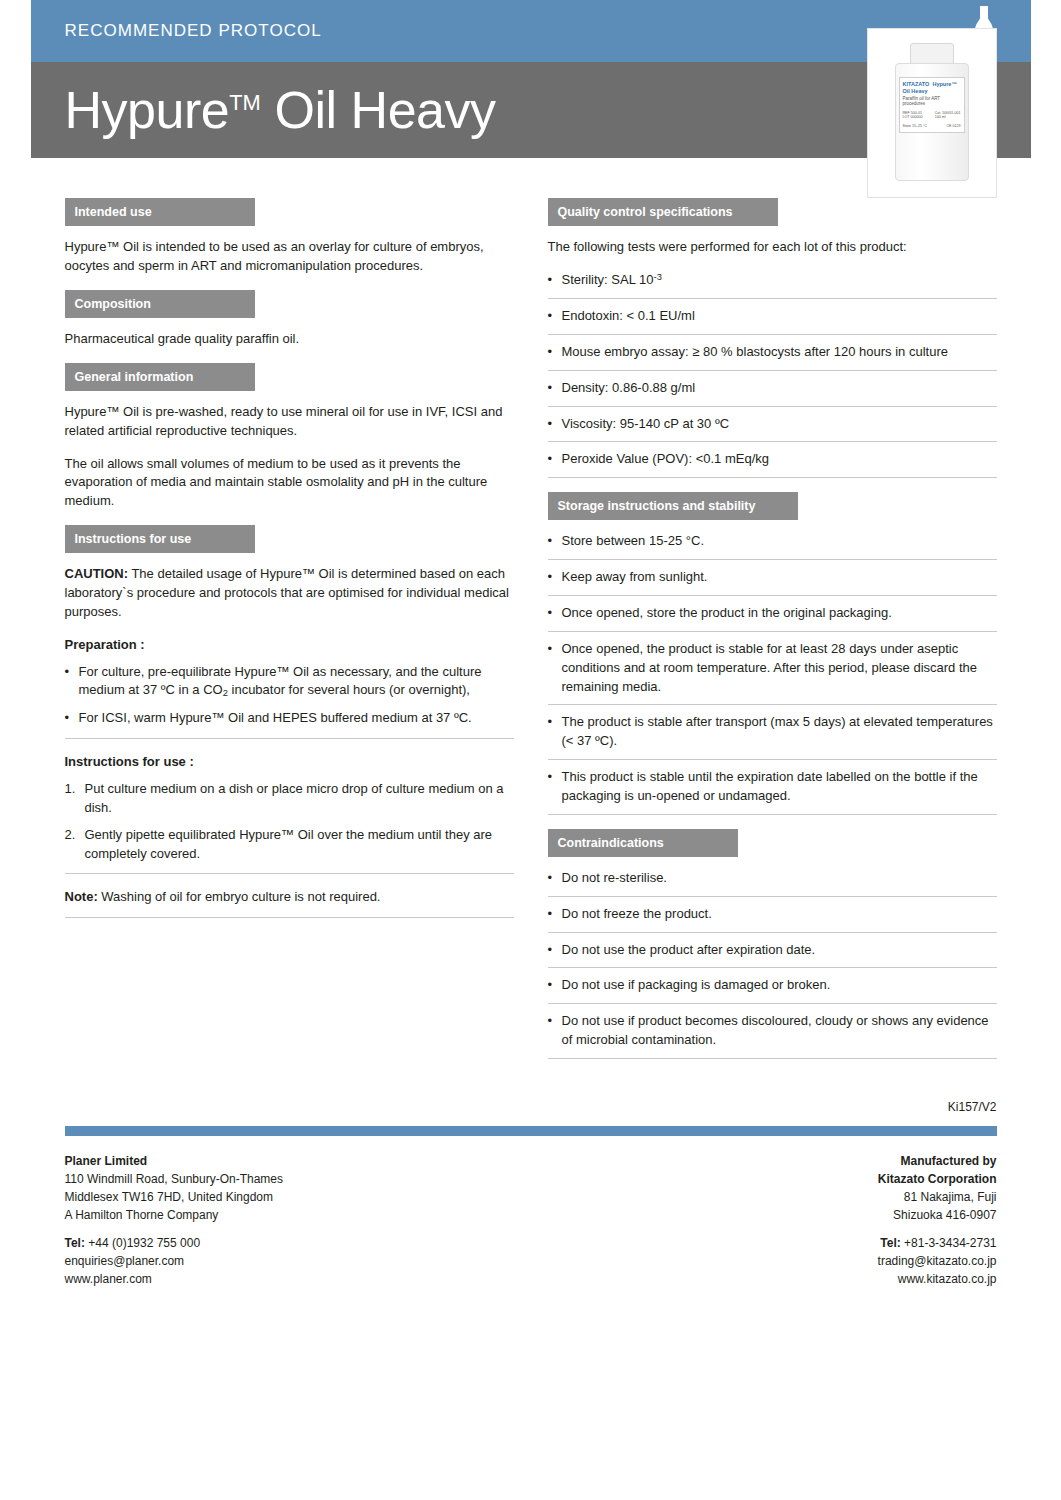Recommended Protocol
HypureTM Oil Heavy
KITAZATO Hypure™ Oil Heavy
Paraffin oil for ART procedures
REF 500-01
LOT 000000 Cat. 500/01-001
100 ml
Store 15–25 °C CE 0123
Intended use
Hypure™ Oil is intended to be used as an overlay for culture of embryos, oocytes and sperm in ART and micromanipulation procedures.
Composition
Pharmaceutical grade quality paraffin oil.
General information
Hypure™ Oil is pre-washed, ready to use mineral oil for use in IVF, ICSI and related artificial reproductive techniques.
The oil allows small volumes of medium to be used as it prevents the evaporation of media and maintain stable osmolality and pH in the culture medium.
Instructions for use
CAUTION: The detailed usage of Hypure™ Oil is determined based on each laboratory`s procedure and protocols that are optimised for individual medical purposes.
Preparation :
For culture, pre-equilibrate Hypure™ Oil as necessary, and the culture medium at 37 ºC in a CO2 incubator for several hours (or overnight),
For ICSI, warm Hypure™ Oil and HEPES buffered medium at 37 ºC.
Instructions for use :
Put culture medium on a dish or place micro drop of culture medium on a dish.
Gently pipette equilibrated Hypure™ Oil over the medium until they are completely covered.
Note: Washing of oil for embryo culture is not required.
Quality control specifications
The following tests were performed for each lot of this product:
Sterility: SAL 10-3
Endotoxin: < 0.1 EU/ml
Mouse embryo assay: ≥ 80 % blastocysts after 120 hours in culture
Density: 0.86-0.88 g/ml
Viscosity: 95-140 cP at 30 ºC
Peroxide Value (POV): <0.1 mEq/kg
Storage instructions and stability
Store between 15-25 °C.
Keep away from sunlight.
Once opened, store the product in the original packaging.
Once opened, the product is stable for at least 28 days under aseptic conditions and at room temperature. After this period, please discard the remaining media.
The product is stable after transport (max 5 days) at elevated temperatures (< 37 ºC).
This product is stable until the expiration date labelled on the bottle if the packaging is un-opened or undamaged.
Contraindications
Do not re-sterilise.
Do not freeze the product.
Do not use the product after expiration date.
Do not use if packaging is damaged or broken.
Do not use if product becomes discoloured, cloudy or shows any evidence of microbial contamination.
Ki157/V2
Planer Limited
110 Windmill Road, Sunbury-On-Thames
Middlesex TW16 7HD, United Kingdom
A Hamilton Thorne Company
Tel: +44 (0)1932 755 000
enquiries@planer.com
www.planer.com
Manufactured by
Kitazato Corporation
81 Nakajima, Fuji
Shizuoka 416-0907
Tel: +81-3-3434-2731
trading@kitazato.co.jp
www.kitazato.co.jp